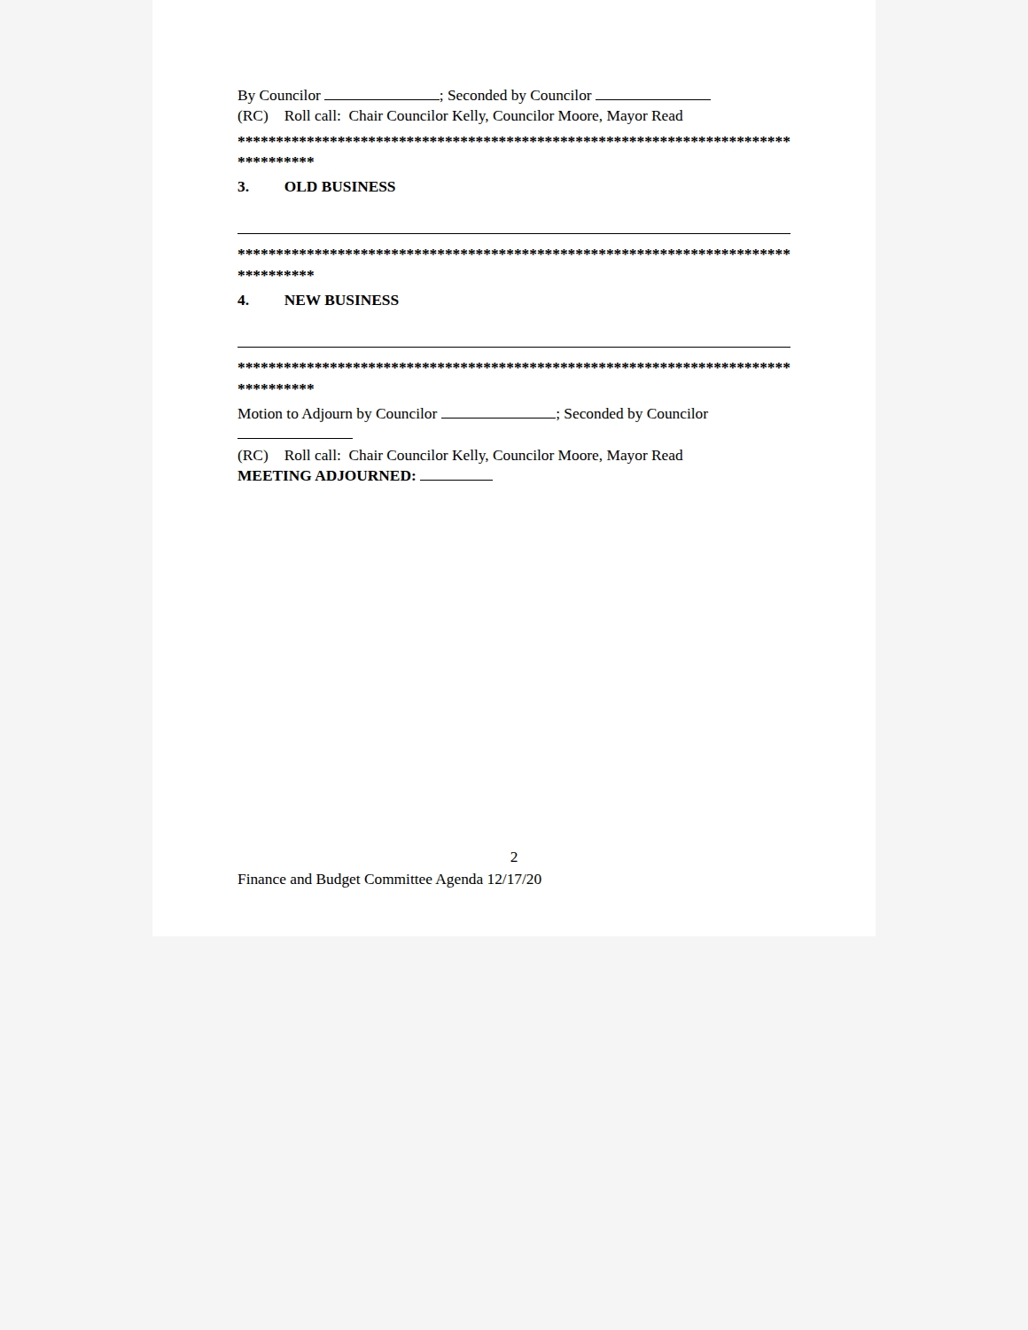By Councilor ; Seconded by Councilor
(RC) Roll call: Chair Councilor Kelly, Councilor Moore, Mayor Read
**********************************************************************************
3. OLD BUSINESS
**********************************************************************************
4. NEW BUSINESS
**********************************************************************************
Motion to Adjourn by Councilor ; Seconded by Councilor
(RC) Roll call: Chair Councilor Kelly, Councilor Moore, Mayor Read
MEETING ADJOURNED:
2
Finance and Budget Committee Agenda 12/17/20